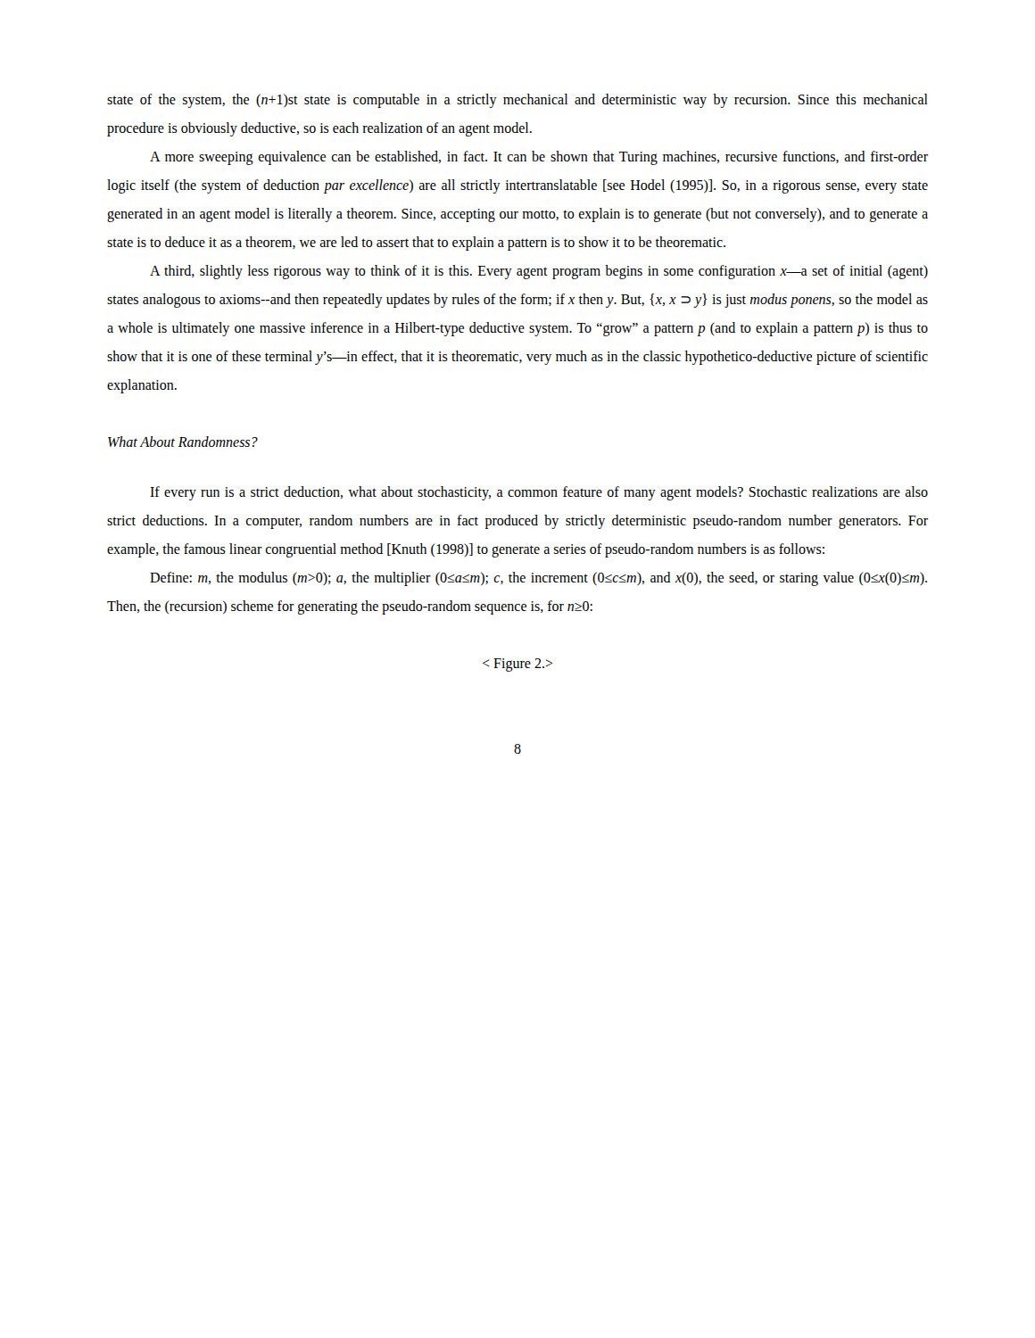state of the system, the (n+1)st state is computable in a strictly mechanical and deterministic way by recursion. Since this mechanical procedure is obviously deductive, so is each realization of an agent model.
A more sweeping equivalence can be established, in fact. It can be shown that Turing machines, recursive functions, and first-order logic itself (the system of deduction par excellence) are all strictly intertranslatable [see Hodel (1995)]. So, in a rigorous sense, every state generated in an agent model is literally a theorem. Since, accepting our motto, to explain is to generate (but not conversely), and to generate a state is to deduce it as a theorem, we are led to assert that to explain a pattern is to show it to be theorematic.
A third, slightly less rigorous way to think of it is this. Every agent program begins in some configuration x—a set of initial (agent) states analogous to axioms--and then repeatedly updates by rules of the form; if x then y. But, {x, x ⊃ y} is just modus ponens, so the model as a whole is ultimately one massive inference in a Hilbert-type deductive system. To “grow” a pattern p (and to explain a pattern p) is thus to show that it is one of these terminal y’s—in effect, that it is theorematic, very much as in the classic hypothetico-deductive picture of scientific explanation.
What About Randomness?
If every run is a strict deduction, what about stochasticity, a common feature of many agent models? Stochastic realizations are also strict deductions. In a computer, random numbers are in fact produced by strictly deterministic pseudo-random number generators. For example, the famous linear congruential method [Knuth (1998)] to generate a series of pseudo-random numbers is as follows:
Define: m, the modulus (m>0); a, the multiplier (0≤a≤m); c, the increment (0≤c≤m), and x(0), the seed, or staring value (0≤x(0)≤m). Then, the (recursion) scheme for generating the pseudo-random sequence is, for n≥0:
< Figure 2.>
8